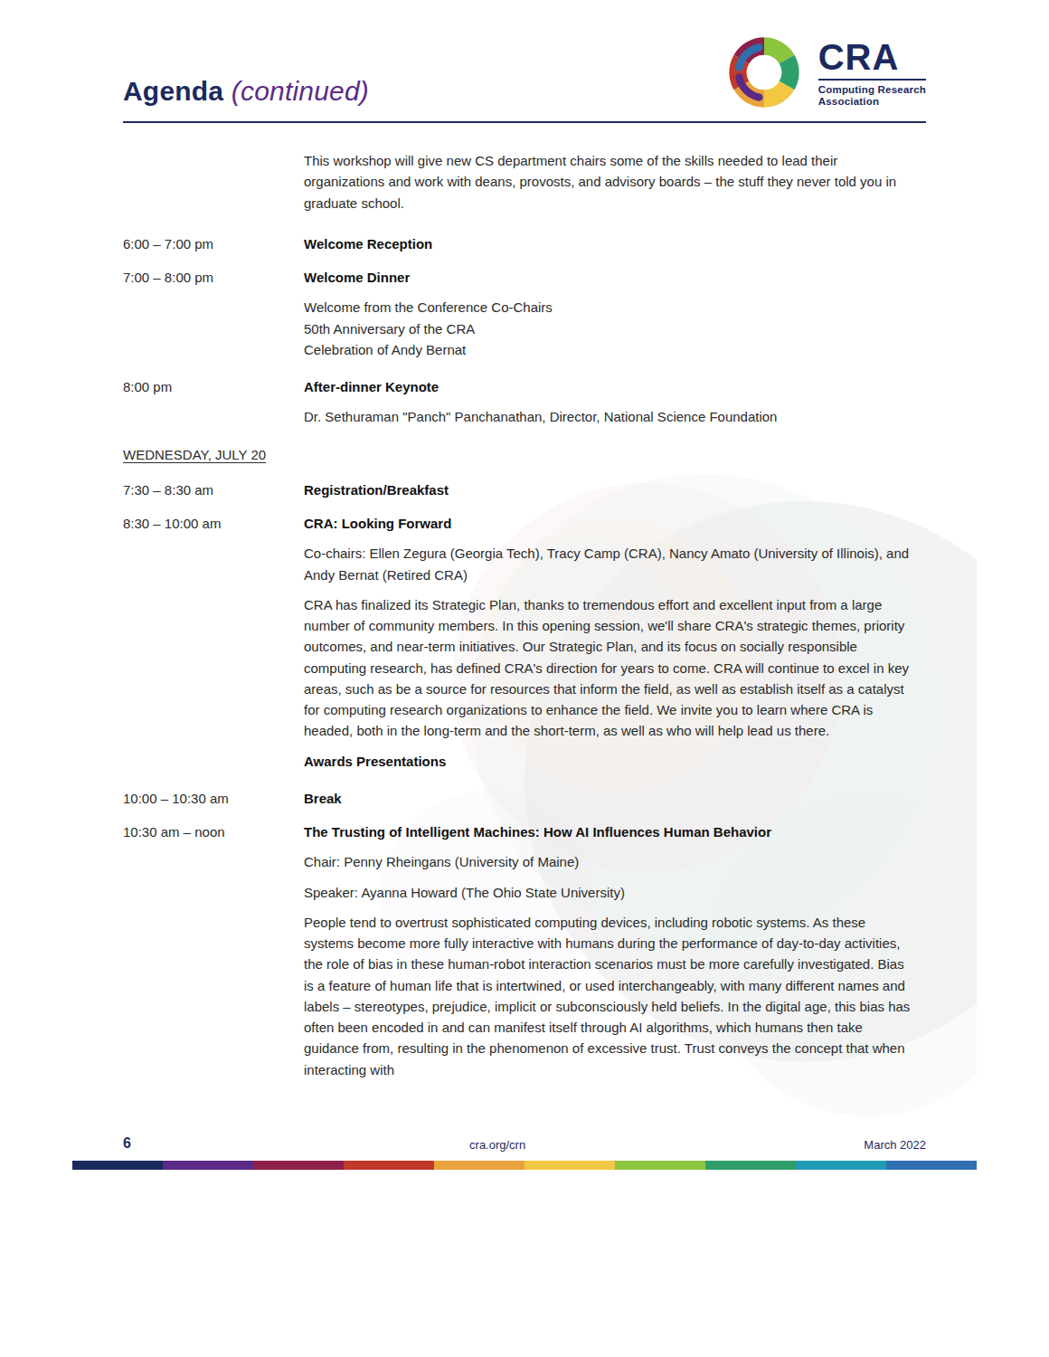Agenda (continued)
CRA
Computing Research
Association
| | This workshop will give new CS department chairs some of the skills needed to lead their organizations and work with deans, provosts, and advisory boards – the stuff they never told you in graduate school. |
| 6:00 – 7:00 pm | Welcome Reception |
| 7:00 – 8:00 pm | Welcome Dinner Welcome from the Conference Co-Chairs 50th Anniversary of the CRA Celebration of Andy Bernat |
| 8:00 pm | After-dinner Keynote Dr. Sethuraman "Panch" Panchanathan, Director, National Science Foundation |
| WEDNESDAY, JULY 20 | |
| 7:30 – 8:30 am | Registration/Breakfast |
| 8:30 – 10:00 am | CRA: Looking Forward Co-chairs: Ellen Zegura (Georgia Tech), Tracy Camp (CRA), Nancy Amato (University of Illinois), and Andy Bernat (Retired CRA) CRA has finalized its Strategic Plan, thanks to tremendous effort and excellent input from a large number of community members. In this opening session, we'll share CRA's strategic themes, priority outcomes, and near-term initiatives. Our Strategic Plan, and its focus on socially responsible computing research, has defined CRA's direction for years to come. CRA will continue to excel in key areas, such as be a source for resources that inform the field, as well as establish itself as a catalyst for computing research organizations to enhance the field. We invite you to learn where CRA is headed, both in the long-term and the short-term, as well as who will help lead us there. Awards Presentations |
| 10:00 – 10:30 am | Break |
| 10:30 am – noon | The Trusting of Intelligent Machines: How AI Influences Human Behavior Chair: Penny Rheingans (University of Maine) Speaker: Ayanna Howard (The Ohio State University) People tend to overtrust sophisticated computing devices, including robotic systems. As these systems become more fully interactive with humans during the performance of day-to-day activities, the role of bias in these human-robot interaction scenarios must be more carefully investigated. Bias is a feature of human life that is intertwined, or used interchangeably, with many different names and labels – stereotypes, prejudice, implicit or subconsciously held beliefs. In the digital age, this bias has often been encoded in and can manifest itself through AI algorithms, which humans then take guidance from, resulting in the phenomenon of excessive trust. Trust conveys the concept that when interacting with |
6
cra.org/crn
March 2022